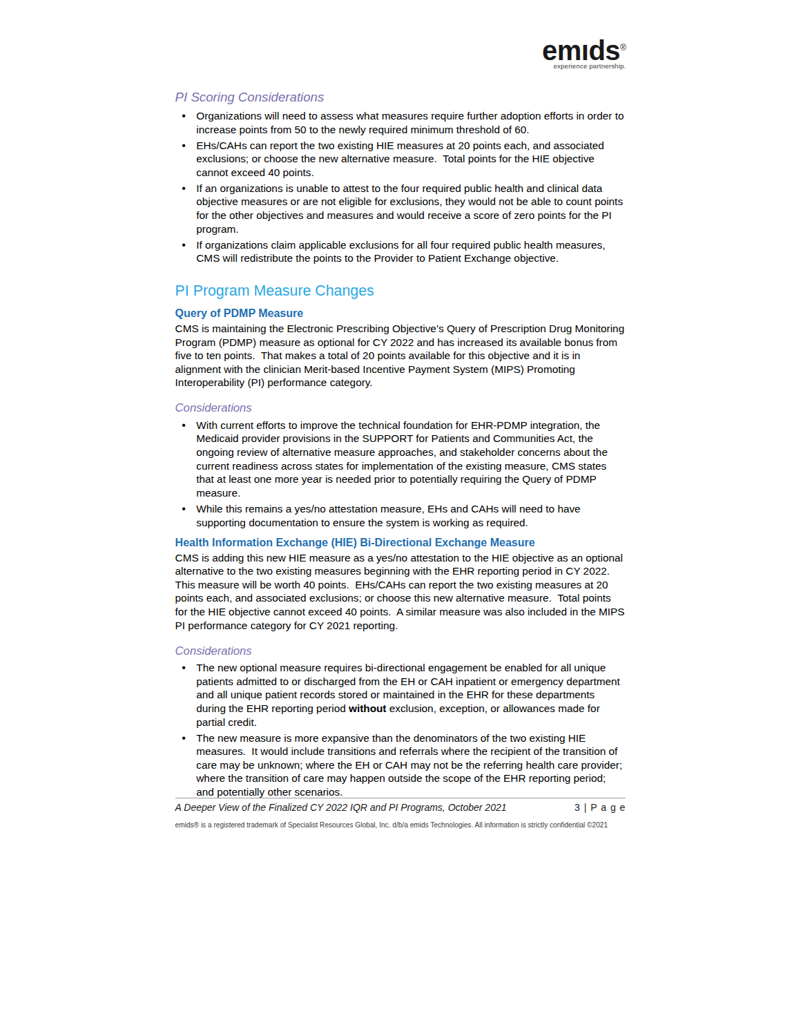emıds® experience partnership.
PI Scoring Considerations
Organizations will need to assess what measures require further adoption efforts in order to increase points from 50 to the newly required minimum threshold of 60.
EHs/CAHs can report the two existing HIE measures at 20 points each, and associated exclusions; or choose the new alternative measure. Total points for the HIE objective cannot exceed 40 points.
If an organizations is unable to attest to the four required public health and clinical data objective measures or are not eligible for exclusions, they would not be able to count points for the other objectives and measures and would receive a score of zero points for the PI program.
If organizations claim applicable exclusions for all four required public health measures, CMS will redistribute the points to the Provider to Patient Exchange objective.
PI Program Measure Changes
Query of PDMP Measure
CMS is maintaining the Electronic Prescribing Objective’s Query of Prescription Drug Monitoring Program (PDMP) measure as optional for CY 2022 and has increased its available bonus from five to ten points. That makes a total of 20 points available for this objective and it is in alignment with the clinician Merit-based Incentive Payment System (MIPS) Promoting Interoperability (PI) performance category.
Considerations
With current efforts to improve the technical foundation for EHR-PDMP integration, the Medicaid provider provisions in the SUPPORT for Patients and Communities Act, the ongoing review of alternative measure approaches, and stakeholder concerns about the current readiness across states for implementation of the existing measure, CMS states that at least one more year is needed prior to potentially requiring the Query of PDMP measure.
While this remains a yes/no attestation measure, EHs and CAHs will need to have supporting documentation to ensure the system is working as required.
Health Information Exchange (HIE) Bi-Directional Exchange Measure
CMS is adding this new HIE measure as a yes/no attestation to the HIE objective as an optional alternative to the two existing measures beginning with the EHR reporting period in CY 2022. This measure will be worth 40 points. EHs/CAHs can report the two existing measures at 20 points each, and associated exclusions; or choose this new alternative measure. Total points for the HIE objective cannot exceed 40 points. A similar measure was also included in the MIPS PI performance category for CY 2021 reporting.
Considerations
The new optional measure requires bi-directional engagement be enabled for all unique patients admitted to or discharged from the EH or CAH inpatient or emergency department and all unique patient records stored or maintained in the EHR for these departments during the EHR reporting period without exclusion, exception, or allowances made for partial credit.
The new measure is more expansive than the denominators of the two existing HIE measures. It would include transitions and referrals where the recipient of the transition of care may be unknown; where the EH or CAH may not be the referring health care provider; where the transition of care may happen outside the scope of the EHR reporting period; and potentially other scenarios.
A Deeper View of the Finalized CY 2022 IQR and PI Programs, October 2021 3 | P a g e
emids® is a registered trademark of Specialist Resources Global, Inc. d/b/a emids Technologies. All information is strictly confidential ©2021